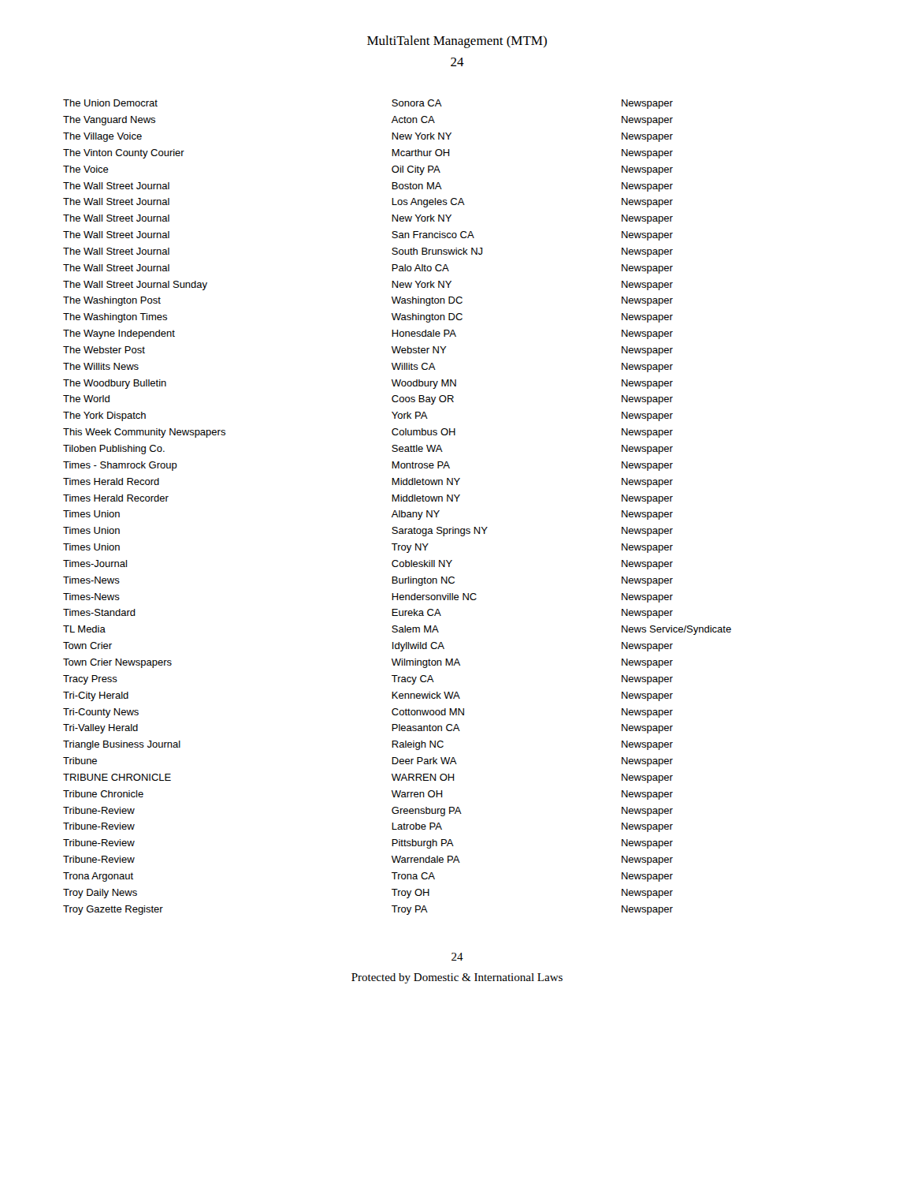MultiTalent Management (MTM) 24
| The Union Democrat | Sonora CA | Newspaper |
| The Vanguard News | Acton CA | Newspaper |
| The Village Voice | New York NY | Newspaper |
| The Vinton County Courier | Mcarthur OH | Newspaper |
| The Voice | Oil City PA | Newspaper |
| The Wall Street Journal | Boston MA | Newspaper |
| The Wall Street Journal | Los Angeles CA | Newspaper |
| The Wall Street Journal | New York NY | Newspaper |
| The Wall Street Journal | San Francisco CA | Newspaper |
| The Wall Street Journal | South Brunswick NJ | Newspaper |
| The Wall Street Journal | Palo Alto CA | Newspaper |
| The Wall Street Journal Sunday | New York NY | Newspaper |
| The Washington Post | Washington DC | Newspaper |
| The Washington Times | Washington DC | Newspaper |
| The Wayne Independent | Honesdale PA | Newspaper |
| The Webster Post | Webster NY | Newspaper |
| The Willits News | Willits CA | Newspaper |
| The Woodbury Bulletin | Woodbury MN | Newspaper |
| The World | Coos Bay OR | Newspaper |
| The York Dispatch | York PA | Newspaper |
| This Week Community Newspapers | Columbus OH | Newspaper |
| Tiloben Publishing Co. | Seattle WA | Newspaper |
| Times - Shamrock Group | Montrose PA | Newspaper |
| Times Herald Record | Middletown NY | Newspaper |
| Times Herald Recorder | Middletown NY | Newspaper |
| Times Union | Albany NY | Newspaper |
| Times Union | Saratoga Springs NY | Newspaper |
| Times Union | Troy NY | Newspaper |
| Times-Journal | Cobleskill NY | Newspaper |
| Times-News | Burlington NC | Newspaper |
| Times-News | Hendersonville NC | Newspaper |
| Times-Standard | Eureka CA | Newspaper |
| TL Media | Salem MA | News Service/Syndicate |
| Town Crier | Idyllwild CA | Newspaper |
| Town Crier Newspapers | Wilmington MA | Newspaper |
| Tracy Press | Tracy CA | Newspaper |
| Tri-City Herald | Kennewick WA | Newspaper |
| Tri-County News | Cottonwood MN | Newspaper |
| Tri-Valley Herald | Pleasanton CA | Newspaper |
| Triangle Business Journal | Raleigh NC | Newspaper |
| Tribune | Deer Park WA | Newspaper |
| TRIBUNE CHRONICLE | WARREN OH | Newspaper |
| Tribune Chronicle | Warren OH | Newspaper |
| Tribune-Review | Greensburg PA | Newspaper |
| Tribune-Review | Latrobe PA | Newspaper |
| Tribune-Review | Pittsburgh PA | Newspaper |
| Tribune-Review | Warrendale PA | Newspaper |
| Trona Argonaut | Trona CA | Newspaper |
| Troy Daily News | Troy OH | Newspaper |
| Troy Gazette Register | Troy PA | Newspaper |
24 Protected by Domestic & International Laws